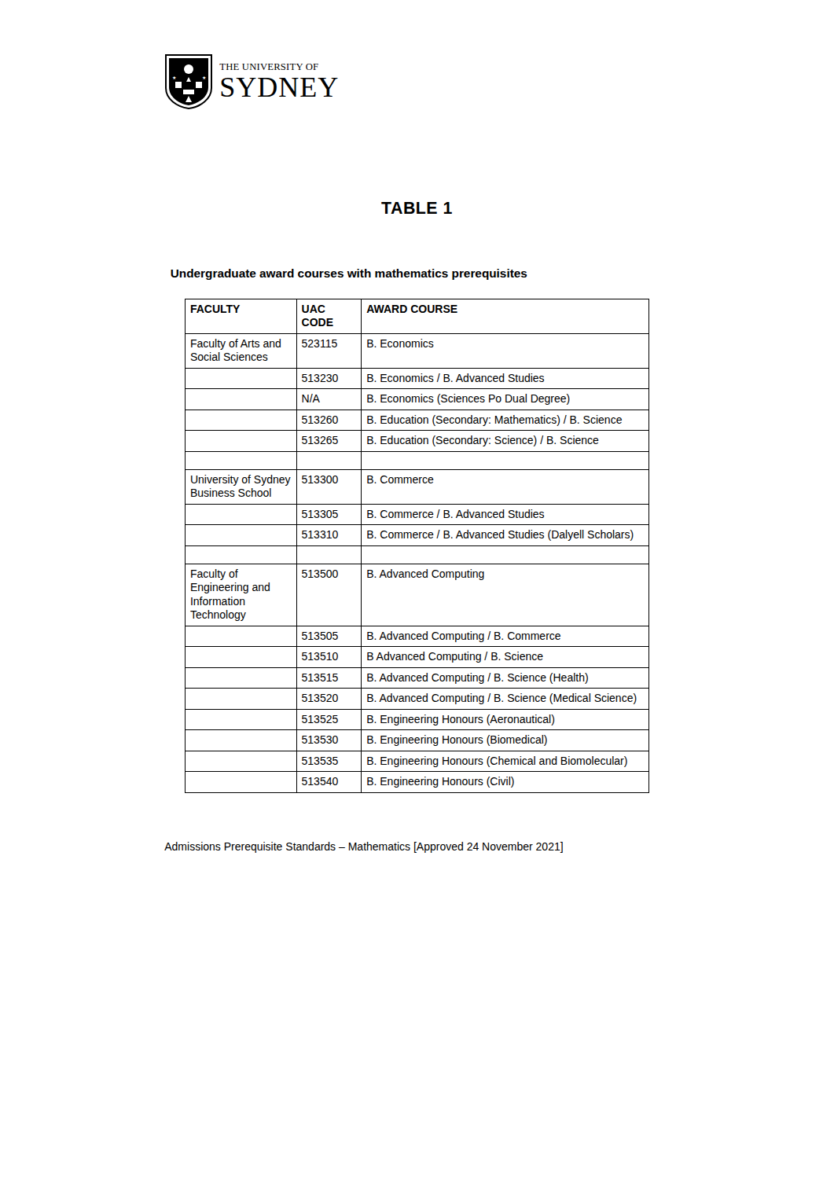★ ★
THE UNIVERSITY OF SYDNEY
TABLE 1
Undergraduate award courses with mathematics prerequisites
| FACULTY | UAC CODE | AWARD COURSE |
| --- | --- | --- |
| Faculty of Arts and Social Sciences | 523115 | B. Economics |
| | 513230 | B. Economics / B. Advanced Studies |
| | N/A | B. Economics (Sciences Po Dual Degree) |
| | 513260 | B. Education (Secondary: Mathematics) / B. Science |
| | 513265 | B. Education (Secondary: Science) / B. Science |
| University of Sydney Business School | 513300 | B. Commerce |
| | 513305 | B. Commerce / B. Advanced Studies |
| | 513310 | B. Commerce / B. Advanced Studies (Dalyell Scholars) |
| Faculty of Engineering and Information Technology | 513500 | B. Advanced Computing |
| | 513505 | B. Advanced Computing / B. Commerce |
| | 513510 | B Advanced Computing / B. Science |
| | 513515 | B. Advanced Computing / B. Science (Health) |
| | 513520 | B. Advanced Computing / B. Science (Medical Science) |
| | 513525 | B. Engineering Honours (Aeronautical) |
| | 513530 | B. Engineering Honours (Biomedical) |
| | 513535 | B. Engineering Honours (Chemical and Biomolecular) |
| | 513540 | B. Engineering Honours (Civil) |
Admissions Prerequisite Standards – Mathematics [Approved 24 November 2021]